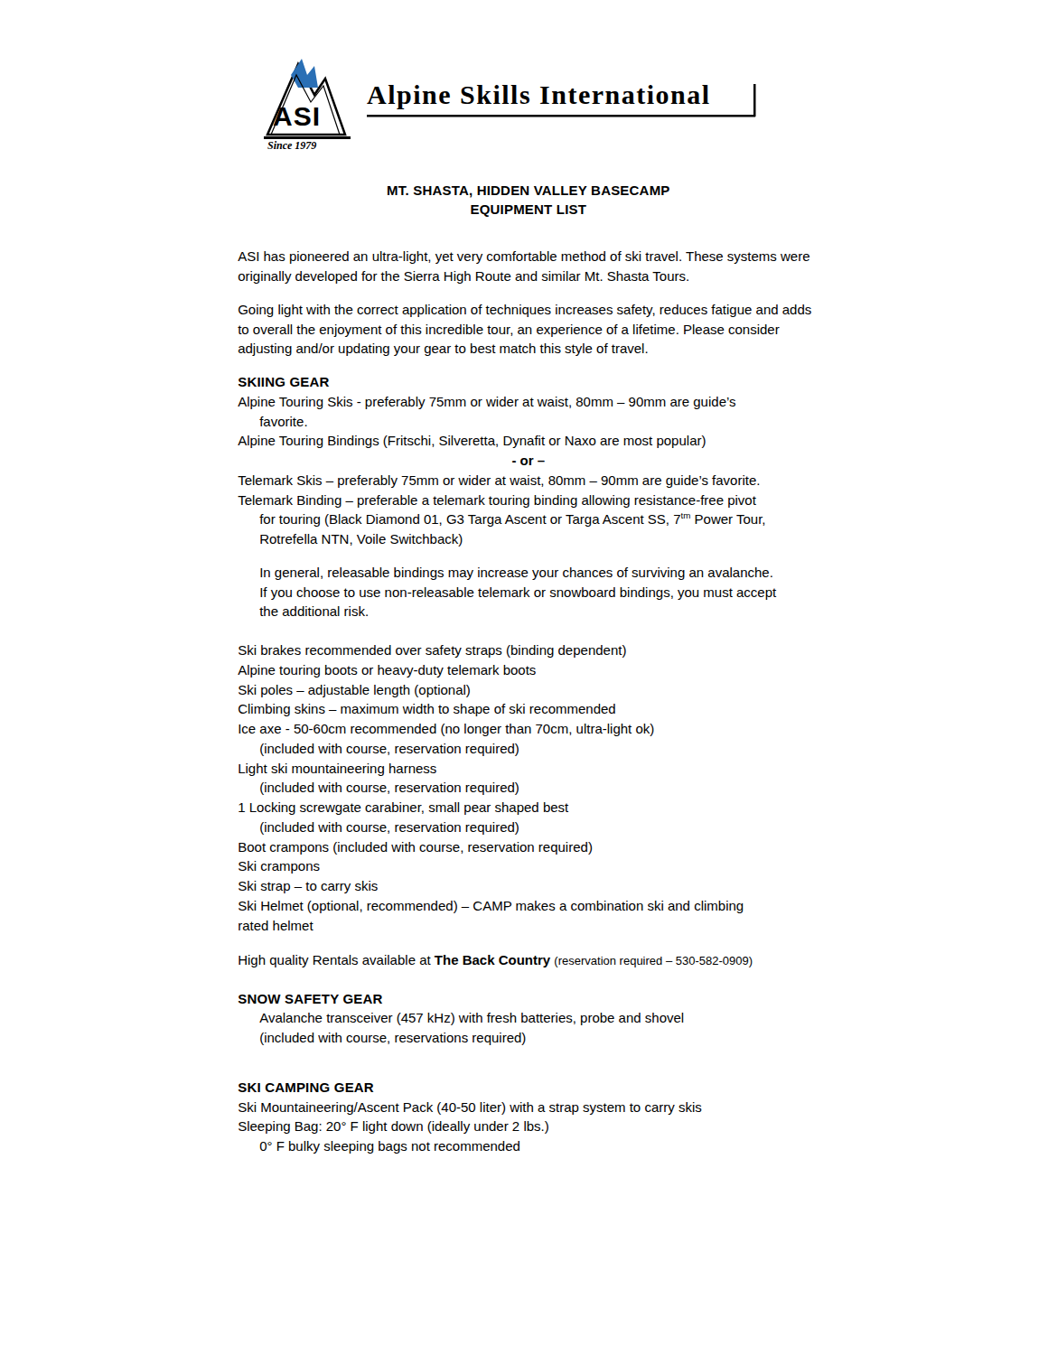ASI Since 1979 Alpine Skills International
MT. SHASTA, HIDDEN VALLEY BASECAMP EQUIPMENT LIST
ASI has pioneered an ultra-light, yet very comfortable method of ski travel. These systems were originally developed for the Sierra High Route and similar Mt. Shasta Tours.
Going light with the correct application of techniques increases safety, reduces fatigue and adds to overall the enjoyment of this incredible tour, an experience of a lifetime. Please consider adjusting and/or updating your gear to best match this style of travel.
SKIING GEAR
Alpine Touring Skis - preferably 75mm or wider at waist, 80mm – 90mm are guide’s
favorite.
Alpine Touring Bindings (Fritschi, Silveretta, Dynafit or Naxo are most popular)
- or –
Telemark Skis – preferably 75mm or wider at waist, 80mm – 90mm are guide’s favorite.
Telemark Binding – preferable a telemark touring binding allowing resistance-free pivot
for touring (Black Diamond 01, G3 Targa Ascent or Targa Ascent SS, 7tm Power Tour,
Rotrefella NTN, Voile Switchback)
In general, releasable bindings may increase your chances of surviving an avalanche.
If you choose to use non-releasable telemark or snowboard bindings, you must accept
the additional risk.
Ski brakes recommended over safety straps (binding dependent)
Alpine touring boots or heavy-duty telemark boots
Ski poles – adjustable length (optional)
Climbing skins – maximum width to shape of ski recommended
Ice axe - 50-60cm recommended (no longer than 70cm, ultra-light ok)
(included with course, reservation required)
Light ski mountaineering harness
(included with course, reservation required)
1 Locking screwgate carabiner, small pear shaped best
(included with course, reservation required)
Boot crampons (included with course, reservation required)
Ski crampons
Ski strap – to carry skis
Ski Helmet (optional, recommended) – CAMP makes a combination ski and climbing
rated helmet
High quality Rentals available at The Back Country (reservation required – 530-582-0909)
SNOW SAFETY GEAR
Avalanche transceiver (457 kHz) with fresh batteries, probe and shovel
(included with course, reservations required)
SKI CAMPING GEAR
Ski Mountaineering/Ascent Pack (40-50 liter) with a strap system to carry skis
Sleeping Bag: 20° F light down (ideally under 2 lbs.)
0° F bulky sleeping bags not recommended